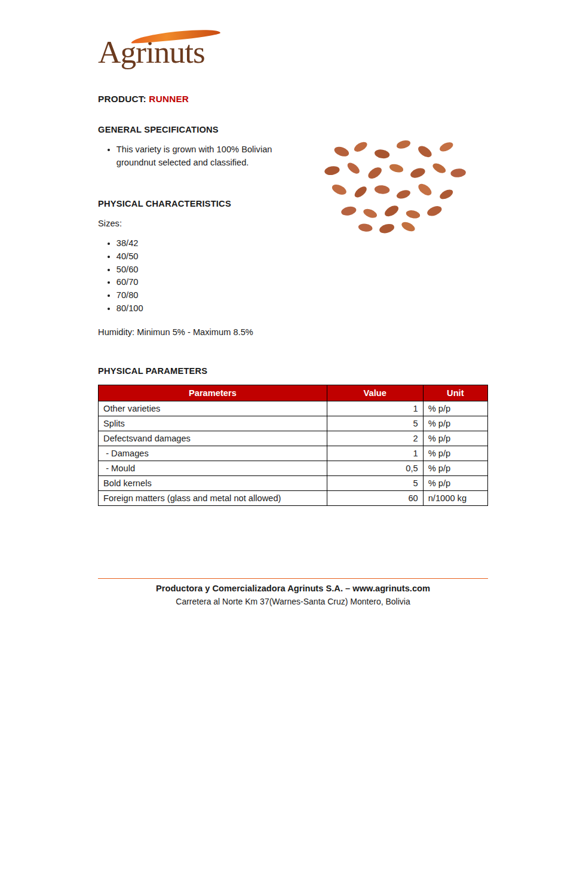Agrinuts
PRODUCT: RUNNER
GENERAL SPECIFICATIONS
This variety is grown with 100% Bolivian groundnut selected and classified.
PHYSICAL CHARACTERISTICS
Sizes:
38/42
40/50
50/60
60/70
70/80
80/100
Humidity: Minimun 5% - Maximum 8.5%
PHYSICAL PARAMETERS
| Parameters | Value | Unit |
| --- | --- | --- |
| Other varieties | 1 | % p/p |
| Splits | 5 | % p/p |
| Defectsvand damages | 2 | % p/p |
| - Damages | 1 | % p/p |
| - Mould | 0,5 | % p/p |
| Bold kernels | 5 | % p/p |
| Foreign matters (glass and metal not allowed) | 60 | n/1000 kg |
Productora y Comercializadora Agrinuts S.A. – www.agrinuts.com
Carretera al Norte Km 37(Warnes-Santa Cruz) Montero, Bolivia